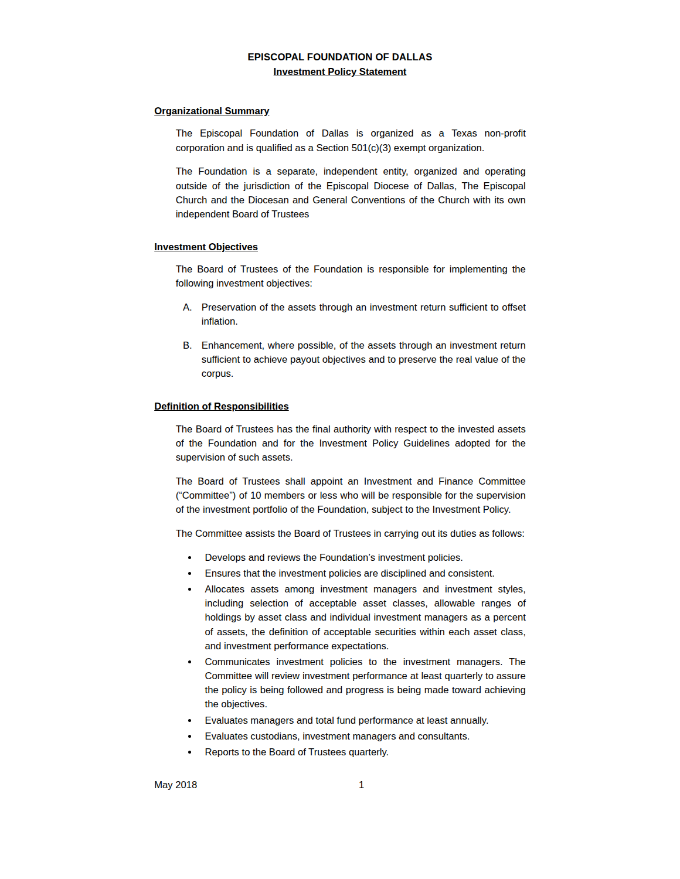Episcopal Foundation of Dallas
Investment Policy Statement
Organizational Summary
The Episcopal Foundation of Dallas is organized as a Texas non-profit corporation and is qualified as a Section 501(c)(3) exempt organization.
The Foundation is a separate, independent entity, organized and operating outside of the jurisdiction of the Episcopal Diocese of Dallas, The Episcopal Church and the Diocesan and General Conventions of the Church with its own independent Board of Trustees
Investment Objectives
The Board of Trustees of the Foundation is responsible for implementing the following investment objectives:
Preservation of the assets through an investment return sufficient to offset inflation.
Enhancement, where possible, of the assets through an investment return sufficient to achieve payout objectives and to preserve the real value of the corpus.
Definition of Responsibilities
The Board of Trustees has the final authority with respect to the invested assets of the Foundation and for the Investment Policy Guidelines adopted for the supervision of such assets.
The Board of Trustees shall appoint an Investment and Finance Committee (“Committee”) of 10 members or less who will be responsible for the supervision of the investment portfolio of the Foundation, subject to the Investment Policy.
The Committee assists the Board of Trustees in carrying out its duties as follows:
Develops and reviews the Foundation’s investment policies.
Ensures that the investment policies are disciplined and consistent.
Allocates assets among investment managers and investment styles, including selection of acceptable asset classes, allowable ranges of holdings by asset class and individual investment managers as a percent of assets, the definition of acceptable securities within each asset class, and investment performance expectations.
Communicates investment policies to the investment managers. The Committee will review investment performance at least quarterly to assure the policy is being followed and progress is being made toward achieving the objectives.
Evaluates managers and total fund performance at least annually.
Evaluates custodians, investment managers and consultants.
Reports to the Board of Trustees quarterly.
May 2018
1